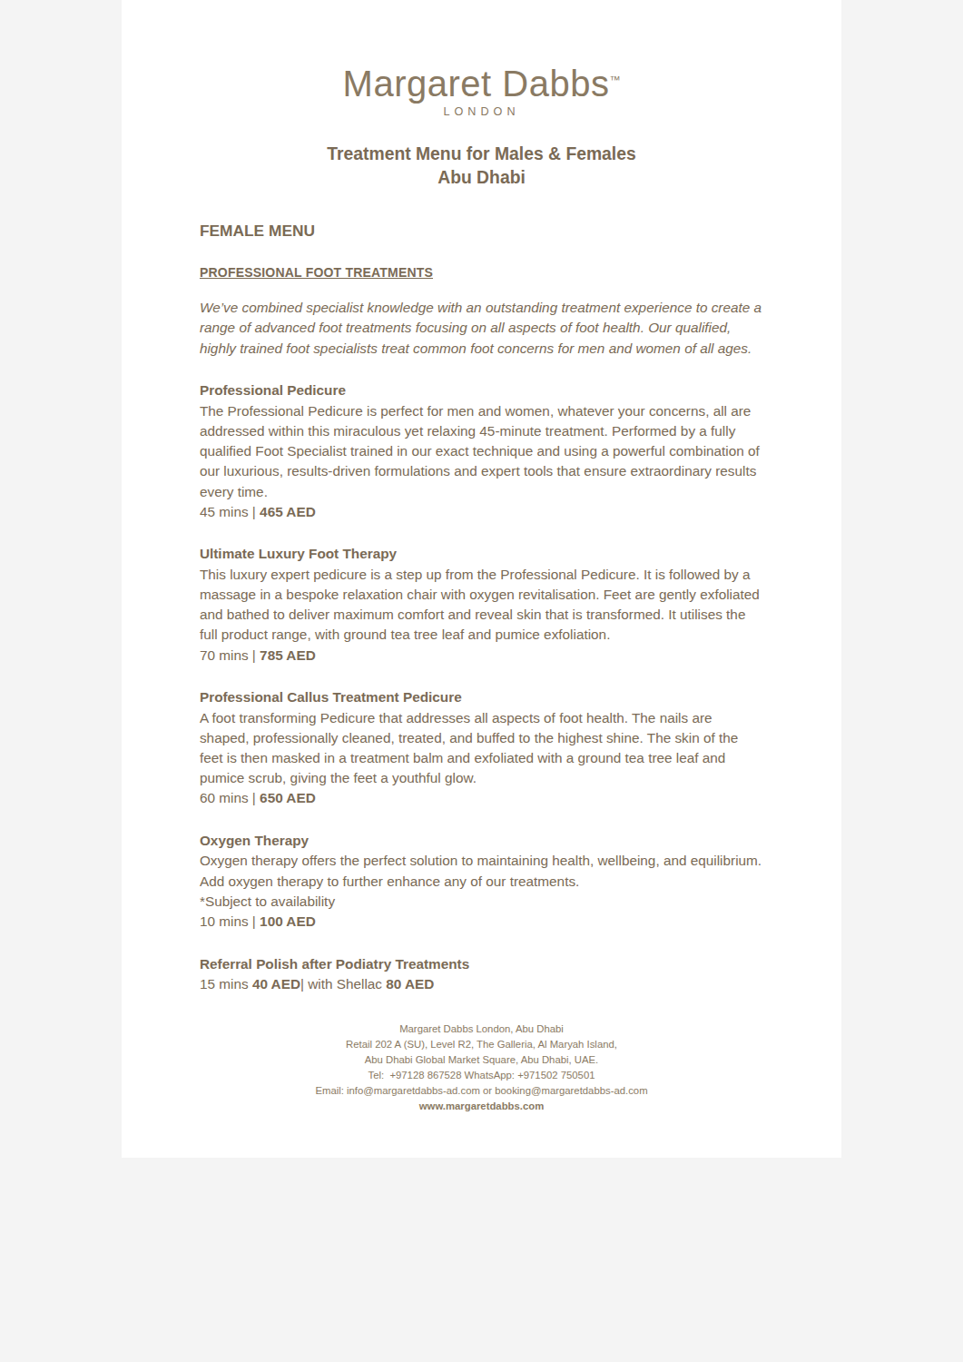Margaret Dabbs™
LONDON
Treatment Menu for Males & Females
Abu Dhabi
FEMALE MENU
PROFESSIONAL FOOT TREATMENTS
We’ve combined specialist knowledge with an outstanding treatment experience to create a range of advanced foot treatments focusing on all aspects of foot health. Our qualified, highly trained foot specialists treat common foot concerns for men and women of all ages.
Professional Pedicure
The Professional Pedicure is perfect for men and women, whatever your concerns, all are addressed within this miraculous yet relaxing 45-minute treatment. Performed by a fully qualified Foot Specialist trained in our exact technique and using a powerful combination of our luxurious, results-driven formulations and expert tools that ensure extraordinary results every time.
45 mins | 465 AED
Ultimate Luxury Foot Therapy
This luxury expert pedicure is a step up from the Professional Pedicure. It is followed by a massage in a bespoke relaxation chair with oxygen revitalisation. Feet are gently exfoliated and bathed to deliver maximum comfort and reveal skin that is transformed. It utilises the full product range, with ground tea tree leaf and pumice exfoliation.
70 mins | 785 AED
Professional Callus Treatment Pedicure
A foot transforming Pedicure that addresses all aspects of foot health. The nails are shaped, professionally cleaned, treated, and buffed to the highest shine. The skin of the feet is then masked in a treatment balm and exfoliated with a ground tea tree leaf and pumice scrub, giving the feet a youthful glow.
60 mins | 650 AED
Oxygen Therapy
Oxygen therapy offers the perfect solution to maintaining health, wellbeing, and equilibrium. Add oxygen therapy to further enhance any of our treatments.
*Subject to availability
10 mins | 100 AED
Referral Polish after Podiatry Treatments
15 mins 40 AED| with Shellac 80 AED
Margaret Dabbs London, Abu Dhabi
Retail 202 A (SU), Level R2, The Galleria, Al Maryah Island,
Abu Dhabi Global Market Square, Abu Dhabi, UAE.
Tel: +97128 867528 WhatsApp: +971502 750501
Email: info@margaretdabbs-ad.com or booking@margaretdabbs-ad.com
www.margaretdabbs.com